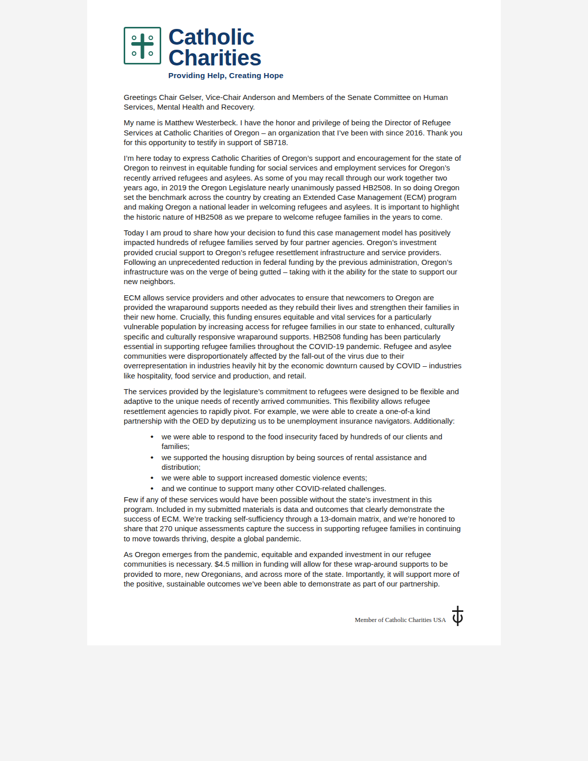Catholic Charities Providing Help, Creating Hope
Greetings Chair Gelser, Vice-Chair Anderson and Members of the Senate Committee on Human Services, Mental Health and Recovery.
My name is Matthew Westerbeck. I have the honor and privilege of being the Director of Refugee Services at Catholic Charities of Oregon – an organization that I’ve been with since 2016. Thank you for this opportunity to testify in support of SB718.
I’m here today to express Catholic Charities of Oregon’s support and encouragement for the state of Oregon to reinvest in equitable funding for social services and employment services for Oregon’s recently arrived refugees and asylees. As some of you may recall through our work together two years ago, in 2019 the Oregon Legislature nearly unanimously passed HB2508. In so doing Oregon set the benchmark across the country by creating an Extended Case Management (ECM) program and making Oregon a national leader in welcoming refugees and asylees. It is important to highlight the historic nature of HB2508 as we prepare to welcome refugee families in the years to come.
Today I am proud to share how your decision to fund this case management model has positively impacted hundreds of refugee families served by four partner agencies. Oregon’s investment provided crucial support to Oregon’s refugee resettlement infrastructure and service providers. Following an unprecedented reduction in federal funding by the previous administration, Oregon’s infrastructure was on the verge of being gutted – taking with it the ability for the state to support our new neighbors.
ECM allows service providers and other advocates to ensure that newcomers to Oregon are provided the wraparound supports needed as they rebuild their lives and strengthen their families in their new home. Crucially, this funding ensures equitable and vital services for a particularly vulnerable population by increasing access for refugee families in our state to enhanced, culturally specific and culturally responsive wraparound supports. HB2508 funding has been particularly essential in supporting refugee families throughout the COVID-19 pandemic. Refugee and asylee communities were disproportionately affected by the fall-out of the virus due to their overrepresentation in industries heavily hit by the economic downturn caused by COVID – industries like hospitality, food service and production, and retail.
The services provided by the legislature’s commitment to refugees were designed to be flexible and adaptive to the unique needs of recently arrived communities. This flexibility allows refugee resettlement agencies to rapidly pivot. For example, we were able to create a one-of-a kind partnership with the OED by deputizing us to be unemployment insurance navigators. Additionally:
we were able to respond to the food insecurity faced by hundreds of our clients and families;
we supported the housing disruption by being sources of rental assistance and distribution;
we were able to support increased domestic violence events;
and we continue to support many other COVID-related challenges.
Few if any of these services would have been possible without the state’s investment in this program. Included in my submitted materials is data and outcomes that clearly demonstrate the success of ECM. We’re tracking self-sufficiency through a 13-domain matrix, and we’re honored to share that 270 unique assessments capture the success in supporting refugee families in continuing to move towards thriving, despite a global pandemic.
As Oregon emerges from the pandemic, equitable and expanded investment in our refugee communities is necessary. $4.5 million in funding will allow for these wrap-around supports to be provided to more, new Oregonians, and across more of the state. Importantly, it will support more of the positive, sustainable outcomes we’ve been able to demonstrate as part of our partnership.
Member of Catholic Charities USA